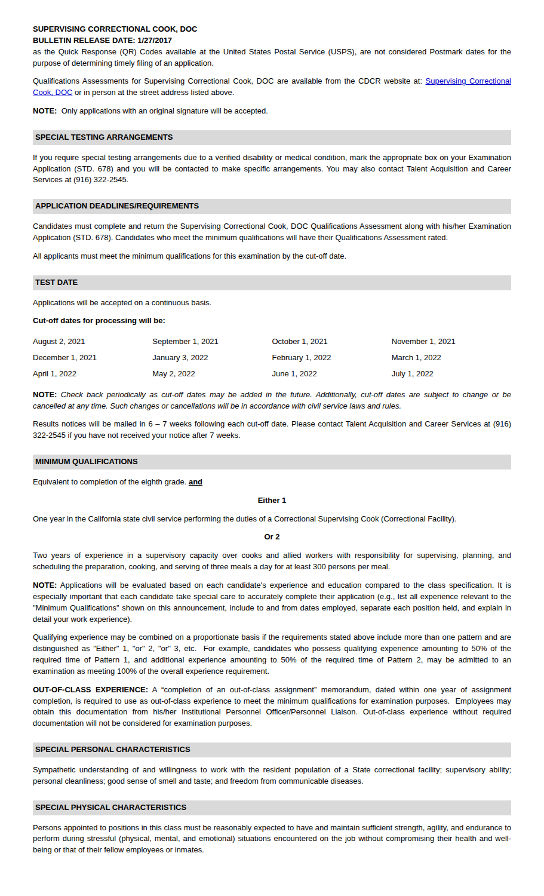SUPERVISING CORRECTIONAL COOK, DOC
BULLETIN RELEASE DATE: 1/27/2017
as the Quick Response (QR) Codes available at the United States Postal Service (USPS), are not considered Postmark dates for the purpose of determining timely filing of an application.
Qualifications Assessments for Supervising Correctional Cook, DOC are available from the CDCR website at: Supervising Correctional Cook, DOC or in person at the street address listed above.
NOTE: Only applications with an original signature will be accepted.
Special Testing Arrangements
If you require special testing arrangements due to a verified disability or medical condition, mark the appropriate box on your Examination Application (STD. 678) and you will be contacted to make specific arrangements. You may also contact Talent Acquisition and Career Services at (916) 322-2545.
Application Deadlines/Requirements
Candidates must complete and return the Supervising Correctional Cook, DOC Qualifications Assessment along with his/her Examination Application (STD. 678). Candidates who meet the minimum qualifications will have their Qualifications Assessment rated.
All applicants must meet the minimum qualifications for this examination by the cut-off date.
Test Date
Applications will be accepted on a continuous basis.
Cut-off dates for processing will be:
| August 2, 2021 | September 1, 2021 | October 1, 2021 | November 1, 2021 |
| December 1, 2021 | January 3, 2022 | February 1, 2022 | March 1, 2022 |
| April 1, 2022 | May 2, 2022 | June 1, 2022 | July 1, 2022 |
NOTE: Check back periodically as cut-off dates may be added in the future. Additionally, cut-off dates are subject to change or be cancelled at any time. Such changes or cancellations will be in accordance with civil service laws and rules.
Results notices will be mailed in 6 – 7 weeks following each cut-off date. Please contact Talent Acquisition and Career Services at (916) 322-2545 if you have not received your notice after 7 weeks.
Minimum Qualifications
Equivalent to completion of the eighth grade. and
Either 1
One year in the California state civil service performing the duties of a Correctional Supervising Cook (Correctional Facility).
Or 2
Two years of experience in a supervisory capacity over cooks and allied workers with responsibility for supervising, planning, and scheduling the preparation, cooking, and serving of three meals a day for at least 300 persons per meal.
NOTE: Applications will be evaluated based on each candidate's experience and education compared to the class specification. It is especially important that each candidate take special care to accurately complete their application (e.g., list all experience relevant to the "Minimum Qualifications" shown on this announcement, include to and from dates employed, separate each position held, and explain in detail your work experience).
Qualifying experience may be combined on a proportionate basis if the requirements stated above include more than one pattern and are distinguished as "Either" 1, "or" 2, "or" 3, etc. For example, candidates who possess qualifying experience amounting to 50% of the required time of Pattern 1, and additional experience amounting to 50% of the required time of Pattern 2, may be admitted to an examination as meeting 100% of the overall experience requirement.
OUT-OF-CLASS EXPERIENCE: A “completion of an out-of-class assignment” memorandum, dated within one year of assignment completion, is required to use as out-of-class experience to meet the minimum qualifications for examination purposes. Employees may obtain this documentation from his/her Institutional Personnel Officer/Personnel Liaison. Out-of-class experience without required documentation will not be considered for examination purposes.
Special Personal Characteristics
Sympathetic understanding of and willingness to work with the resident population of a State correctional facility; supervisory ability; personal cleanliness; good sense of smell and taste; and freedom from communicable diseases.
Special Physical Characteristics
Persons appointed to positions in this class must be reasonably expected to have and maintain sufficient strength, agility, and endurance to perform during stressful (physical, mental, and emotional) situations encountered on the job without compromising their health and well-being or that of their fellow employees or inmates.